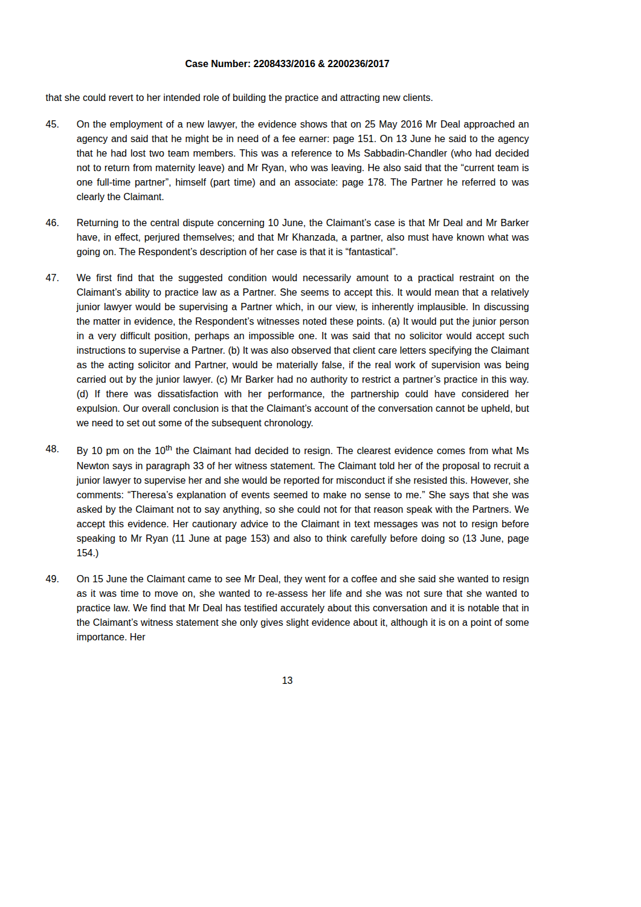Case Number: 2208433/2016 & 2200236/2017
that she could revert to her intended role of building the practice and attracting new clients.
On the employment of a new lawyer, the evidence shows that on 25 May 2016 Mr Deal approached an agency and said that he might be in need of a fee earner: page 151. On 13 June he said to the agency that he had lost two team members. This was a reference to Ms Sabbadin-Chandler (who had decided not to return from maternity leave) and Mr Ryan, who was leaving. He also said that the “current team is one full-time partner”, himself (part time) and an associate: page 178. The Partner he referred to was clearly the Claimant.
Returning to the central dispute concerning 10 June, the Claimant’s case is that Mr Deal and Mr Barker have, in effect, perjured themselves; and that Mr Khanzada, a partner, also must have known what was going on. The Respondent’s description of her case is that it is “fantastical”.
We first find that the suggested condition would necessarily amount to a practical restraint on the Claimant’s ability to practice law as a Partner. She seems to accept this. It would mean that a relatively junior lawyer would be supervising a Partner which, in our view, is inherently implausible. In discussing the matter in evidence, the Respondent’s witnesses noted these points. (a) It would put the junior person in a very difficult position, perhaps an impossible one. It was said that no solicitor would accept such instructions to supervise a Partner. (b) It was also observed that client care letters specifying the Claimant as the acting solicitor and Partner, would be materially false, if the real work of supervision was being carried out by the junior lawyer. (c) Mr Barker had no authority to restrict a partner’s practice in this way. (d) If there was dissatisfaction with her performance, the partnership could have considered her expulsion. Our overall conclusion is that the Claimant’s account of the conversation cannot be upheld, but we need to set out some of the subsequent chronology.
By 10 pm on the 10th the Claimant had decided to resign. The clearest evidence comes from what Ms Newton says in paragraph 33 of her witness statement. The Claimant told her of the proposal to recruit a junior lawyer to supervise her and she would be reported for misconduct if she resisted this. However, she comments: “Theresa’s explanation of events seemed to make no sense to me.” She says that she was asked by the Claimant not to say anything, so she could not for that reason speak with the Partners. We accept this evidence. Her cautionary advice to the Claimant in text messages was not to resign before speaking to Mr Ryan (11 June at page 153) and also to think carefully before doing so (13 June, page 154.)
On 15 June the Claimant came to see Mr Deal, they went for a coffee and she said she wanted to resign as it was time to move on, she wanted to re-assess her life and she was not sure that she wanted to practice law. We find that Mr Deal has testified accurately about this conversation and it is notable that in the Claimant’s witness statement she only gives slight evidence about it, although it is on a point of some importance. Her
13